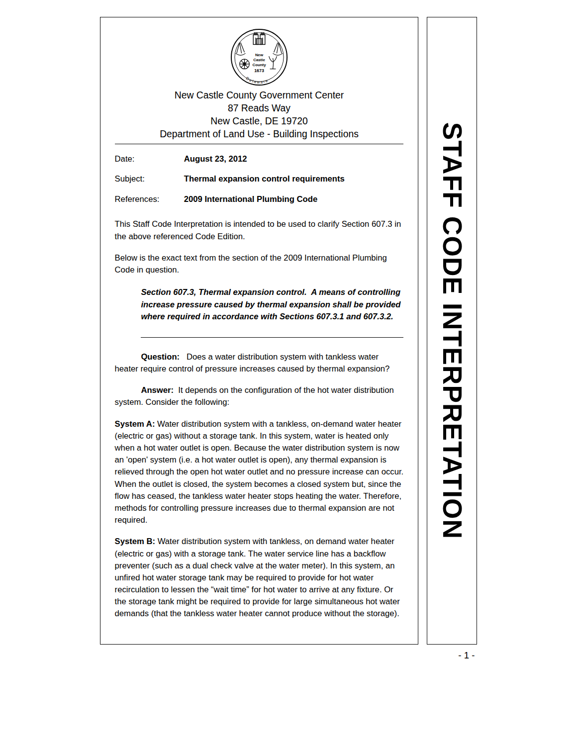New Castle County 1673 Delaware
New Castle County Government Center
87 Reads Way
New Castle, DE 19720
Department of Land Use - Building Inspections
Date:
August 23, 2012
Subject:
Thermal expansion control requirements
References:
2009 International Plumbing Code
This Staff Code Interpretation is intended to be used to clarify Section 607.3 in the above referenced Code Edition.
Below is the exact text from the section of the 2009 International Plumbing Code in question.
Section 607.3, Thermal expansion control. A means of controlling increase pressure caused by thermal expansion shall be provided where required in accordance with Sections 607.3.1 and 607.3.2.
Question: Does a water distribution system with tankless water heater require control of pressure increases caused by thermal expansion?
Answer: It depends on the configuration of the hot water distribution system. Consider the following:
System A: Water distribution system with a tankless, on-demand water heater (electric or gas) without a storage tank. In this system, water is heated only when a hot water outlet is open. Because the water distribution system is now an 'open' system (i.e. a hot water outlet is open), any thermal expansion is relieved through the open hot water outlet and no pressure increase can occur. When the outlet is closed, the system becomes a closed system but, since the flow has ceased, the tankless water heater stops heating the water. Therefore, methods for controlling pressure increases due to thermal expansion are not required.
System B: Water distribution system with tankless, on demand water heater (electric or gas) with a storage tank. The water service line has a backflow preventer (such as a dual check valve at the water meter). In this system, an unfired hot water storage tank may be required to provide for hot water recirculation to lessen the “wait time” for hot water to arrive at any fixture. Or the storage tank might be required to provide for large simultaneous hot water demands (that the tankless water heater cannot produce without the storage).
STAFF CODE INTERPRETATION
- 1 -